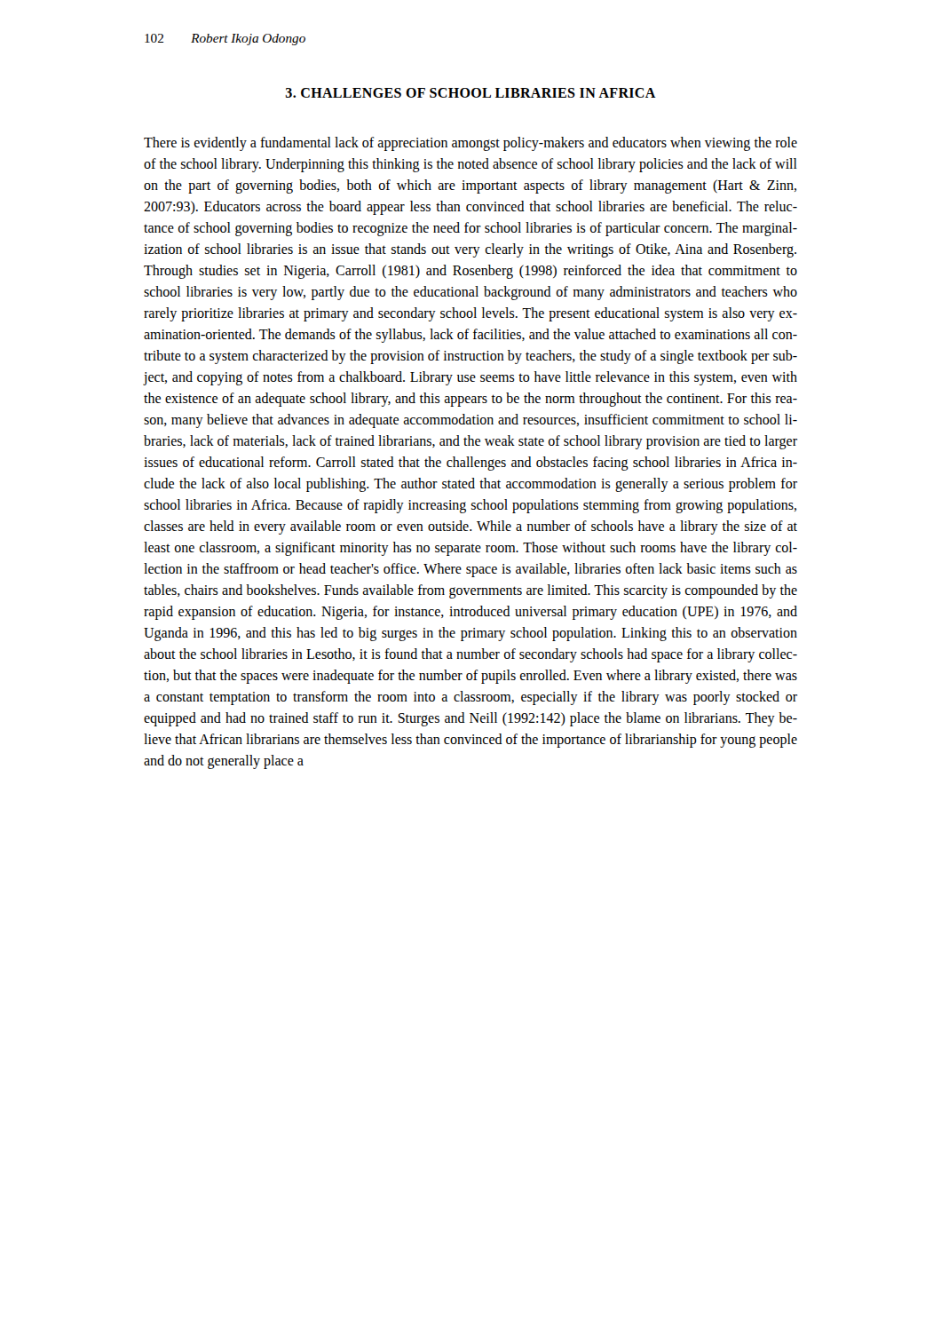102 Robert Ikoja Odongo
3. Challenges of School Libraries in Africa
There is evidently a fundamental lack of appreciation amongst policy-makers and educators when viewing the role of the school library. Underpinning this thinking is the noted absence of school library policies and the lack of will on the part of governing bodies, both of which are important aspects of library management (Hart & Zinn, 2007:93). Educators across the board appear less than convinced that school libraries are beneficial. The reluctance of school governing bodies to recognize the need for school libraries is of particular concern. The marginalization of school libraries is an issue that stands out very clearly in the writings of Otike, Aina and Rosenberg. Through studies set in Nigeria, Carroll (1981) and Rosenberg (1998) reinforced the idea that commitment to school libraries is very low, partly due to the educational background of many administrators and teachers who rarely prioritize libraries at primary and secondary school levels. The present educational system is also very examination-oriented. The demands of the syllabus, lack of facilities, and the value attached to examinations all contribute to a system characterized by the provision of instruction by teachers, the study of a single textbook per subject, and copying of notes from a chalkboard. Library use seems to have little relevance in this system, even with the existence of an adequate school library, and this appears to be the norm throughout the continent. For this reason, many believe that advances in adequate accommodation and resources, insufficient commitment to school libraries, lack of materials, lack of trained librarians, and the weak state of school library provision are tied to larger issues of educational reform. Carroll stated that the challenges and obstacles facing school libraries in Africa include the lack of also local publishing. The author stated that accommodation is generally a serious problem for school libraries in Africa. Because of rapidly increasing school populations stemming from growing populations, classes are held in every available room or even outside. While a number of schools have a library the size of at least one classroom, a significant minority has no separate room. Those without such rooms have the library collection in the staffroom or head teacher's office. Where space is available, libraries often lack basic items such as tables, chairs and bookshelves. Funds available from governments are limited. This scarcity is compounded by the rapid expansion of education. Nigeria, for instance, introduced universal primary education (UPE) in 1976, and Uganda in 1996, and this has led to big surges in the primary school population. Linking this to an observation about the school libraries in Lesotho, it is found that a number of secondary schools had space for a library collection, but that the spaces were inadequate for the number of pupils enrolled. Even where a library existed, there was a constant temptation to transform the room into a classroom, especially if the library was poorly stocked or equipped and had no trained staff to run it. Sturges and Neill (1992:142) place the blame on librarians. They believe that African librarians are themselves less than convinced of the importance of librarianship for young people and do not generally place a